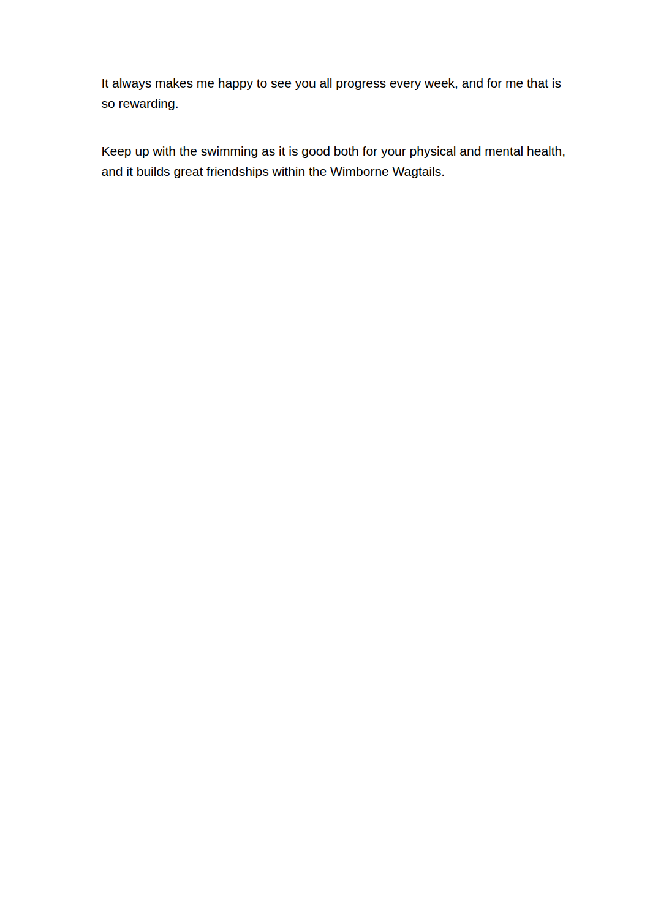It always makes me happy to see you all progress every week, and for me that is so rewarding.
Keep up with the swimming as it is good both for your physical and mental health, and it builds great friendships within the Wimborne Wagtails.